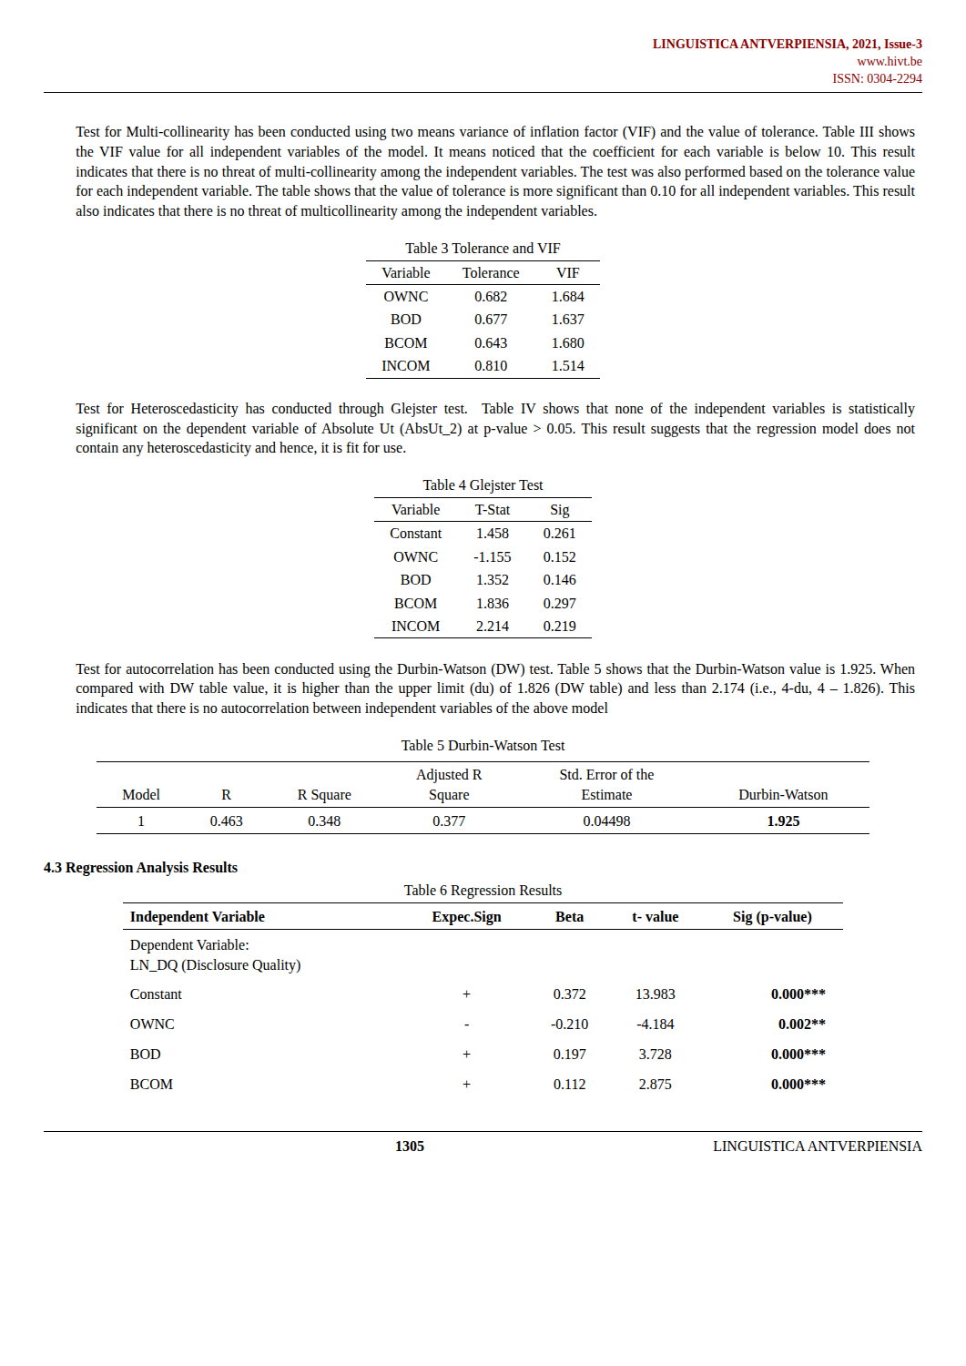LINGUISTICA ANTVERPIENSIA, 2021, Issue-3
www.hivt.be
ISSN: 0304-2294
Test for Multi-collinearity has been conducted using two means variance of inflation factor (VIF) and the value of tolerance. Table III shows the VIF value for all independent variables of the model. It means noticed that the coefficient for each variable is below 10. This result indicates that there is no threat of multi-collinearity among the independent variables. The test was also performed based on the tolerance value for each independent variable. The table shows that the value of tolerance is more significant than 0.10 for all independent variables. This result also indicates that there is no threat of multicollinearity among the independent variables.
Table 3 Tolerance and VIF
| Variable | Tolerance | VIF |
| --- | --- | --- |
| OWNC | 0.682 | 1.684 |
| BOD | 0.677 | 1.637 |
| BCOM | 0.643 | 1.680 |
| INCOM | 0.810 | 1.514 |
Test for Heteroscedasticity has conducted through Glejster test. Table IV shows that none of the independent variables is statistically significant on the dependent variable of Absolute Ut (AbsUt_2) at p-value > 0.05. This result suggests that the regression model does not contain any heteroscedasticity and hence, it is fit for use.
Table 4 Glejster Test
| Variable | T-Stat | Sig |
| --- | --- | --- |
| Constant | 1.458 | 0.261 |
| OWNC | -1.155 | 0.152 |
| BOD | 1.352 | 0.146 |
| BCOM | 1.836 | 0.297 |
| INCOM | 2.214 | 0.219 |
Test for autocorrelation has been conducted using the Durbin-Watson (DW) test. Table 5 shows that the Durbin-Watson value is 1.925. When compared with DW table value, it is higher than the upper limit (du) of 1.826 (DW table) and less than 2.174 (i.e., 4-du, 4 – 1.826). This indicates that there is no autocorrelation between independent variables of the above model
Table 5 Durbin-Watson Test
| Model | R | R Square | Adjusted R Square | Std. Error of the Estimate | Durbin-Watson |
| --- | --- | --- | --- | --- | --- |
| 1 | 0.463 | 0.348 | 0.377 | 0.04498 | 1.925 |
4.3 Regression Analysis Results
Table 6 Regression Results
| Independent Variable | Expec.Sign | Beta | t- value | Sig (p-value) |
| --- | --- | --- | --- | --- |
| Dependent Variable: LN_DQ (Disclosure Quality) | | | | |
| Constant | + | 0.372 | 13.983 | 0.000*** |
| OWNC | - | -0.210 | -4.184 | 0.002** |
| BOD | + | 0.197 | 3.728 | 0.000*** |
| BCOM | + | 0.112 | 2.875 | 0.000*** |
1305 LINGUISTICA ANTVERPIENSIA